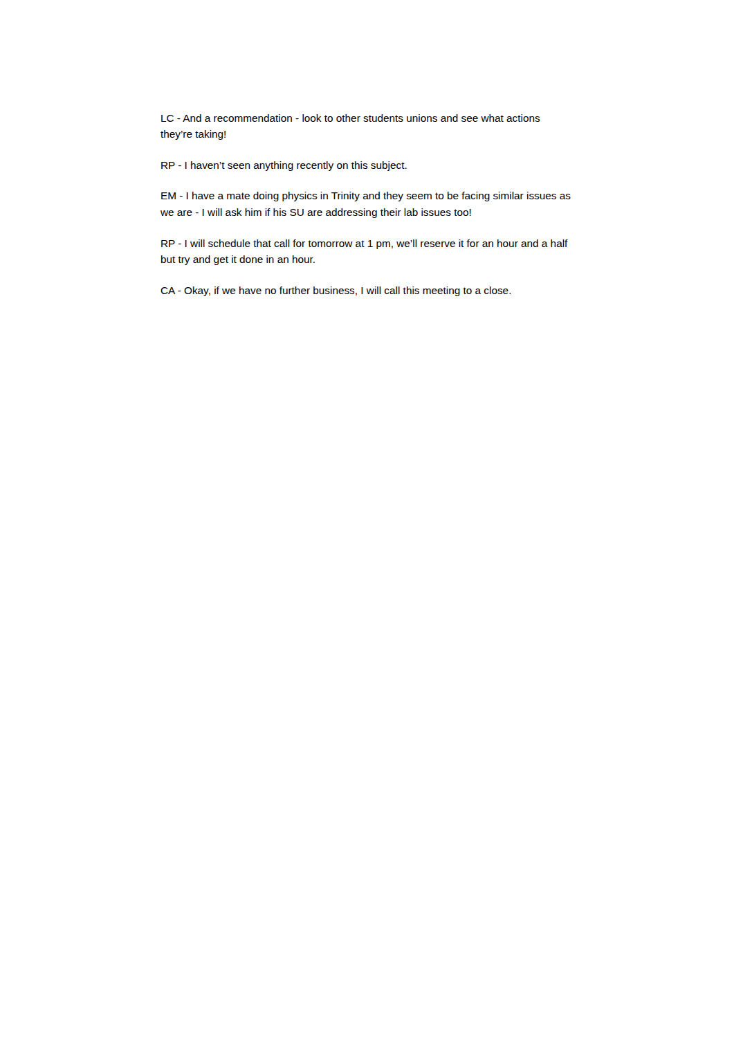LC - And a recommendation - look to other students unions and see what actions they’re taking!
RP - I haven’t seen anything recently on this subject.
EM - I have a mate doing physics in Trinity and they seem to be facing similar issues as we are - I will ask him if his SU are addressing their lab issues too!
RP - I will schedule that call for tomorrow at 1 pm, we’ll reserve it for an hour and a half but try and get it done in an hour.
CA - Okay, if we have no further business, I will call this meeting to a close.